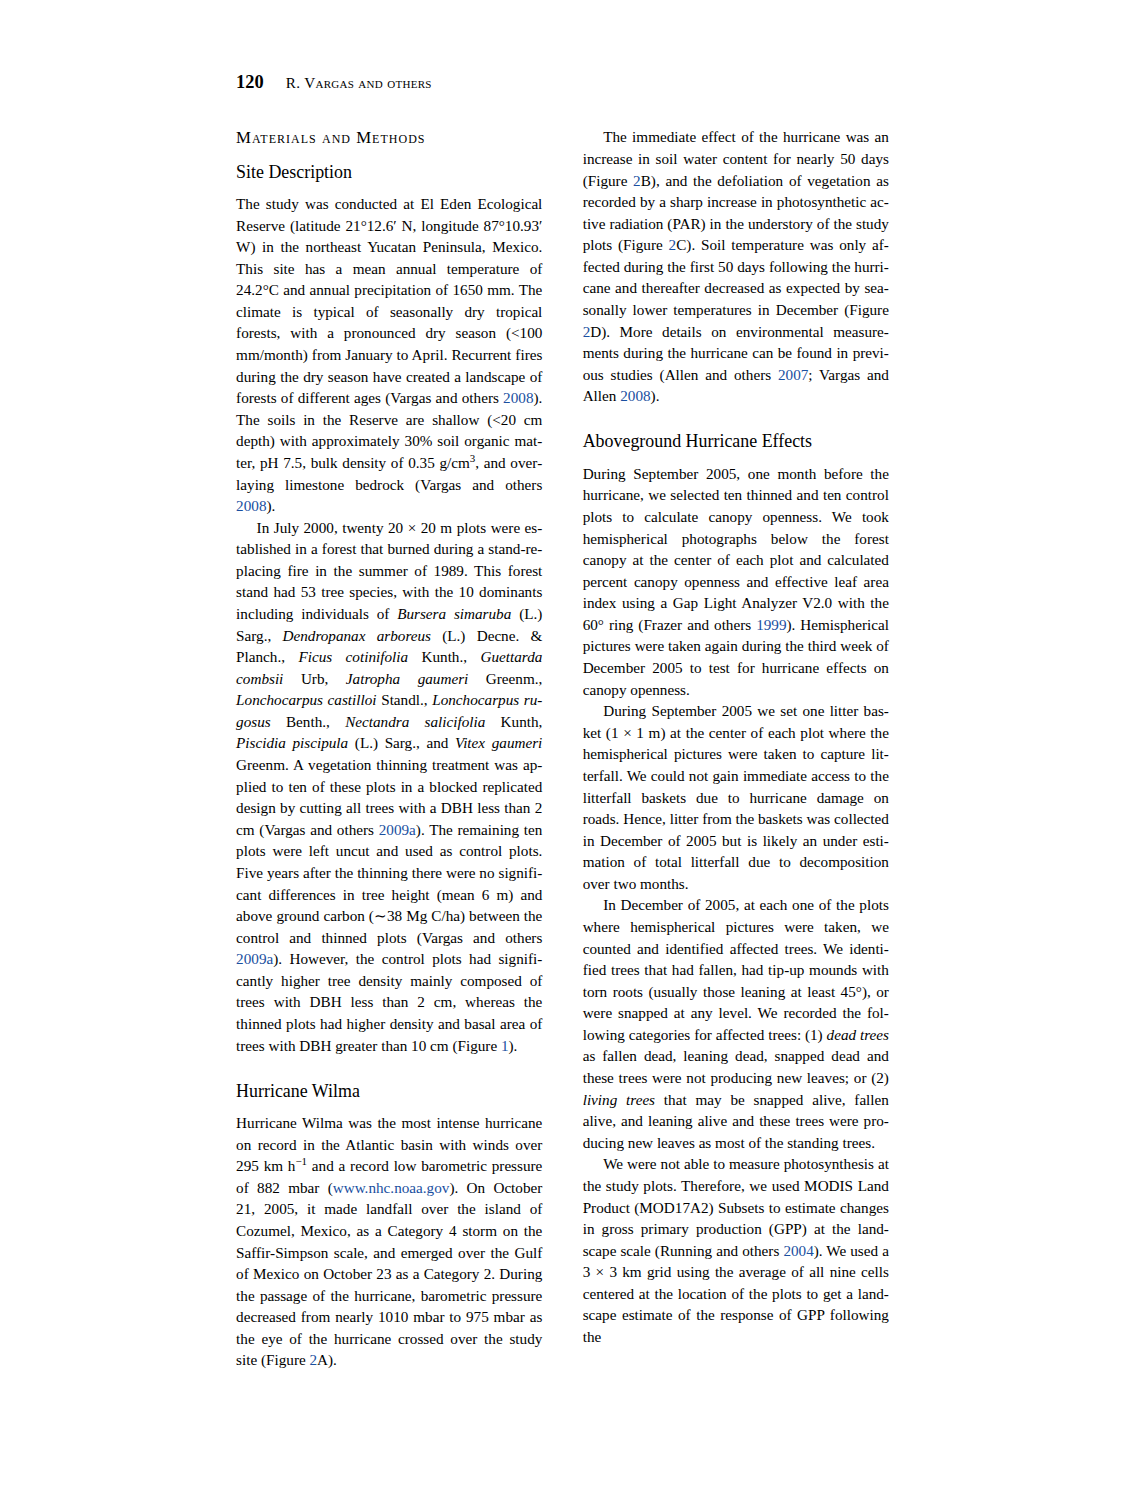120 R. Vargas and others
Materials and Methods
Site Description
The study was conducted at El Eden Ecological Reserve (latitude 21°12.6′ N, longitude 87°10.93′ W) in the northeast Yucatan Peninsula, Mexico. This site has a mean annual temperature of 24.2°C and annual precipitation of 1650 mm. The climate is typical of seasonally dry tropical forests, with a pronounced dry season (<100 mm/month) from January to April. Recurrent fires during the dry season have created a landscape of forests of different ages (Vargas and others 2008). The soils in the Reserve are shallow (<20 cm depth) with approximately 30% soil organic matter, pH 7.5, bulk density of 0.35 g/cm3, and overlaying limestone bedrock (Vargas and others 2008).
In July 2000, twenty 20 × 20 m plots were established in a forest that burned during a stand-replacing fire in the summer of 1989. This forest stand had 53 tree species, with the 10 dominants including individuals of Bursera simaruba (L.) Sarg., Dendropanax arboreus (L.) Decne. & Planch., Ficus cotinifolia Kunth., Guettarda combsii Urb, Jatropha gaumeri Greenm., Lonchocarpus castilloi Standl., Lonchocarpus rugosus Benth., Nectandra salicifolia Kunth, Piscidia piscipula (L.) Sarg., and Vitex gaumeri Greenm. A vegetation thinning treatment was applied to ten of these plots in a blocked replicated design by cutting all trees with a DBH less than 2 cm (Vargas and others 2009a). The remaining ten plots were left uncut and used as control plots. Five years after the thinning there were no significant differences in tree height (mean 6 m) and above ground carbon (∼38 Mg C/ha) between the control and thinned plots (Vargas and others 2009a). However, the control plots had significantly higher tree density mainly composed of trees with DBH less than 2 cm, whereas the thinned plots had higher density and basal area of trees with DBH greater than 10 cm (Figure 1).
Hurricane Wilma
Hurricane Wilma was the most intense hurricane on record in the Atlantic basin with winds over 295 km h−1 and a record low barometric pressure of 882 mbar (www.nhc.noaa.gov). On October 21, 2005, it made landfall over the island of Cozumel, Mexico, as a Category 4 storm on the Saffir-Simpson scale, and emerged over the Gulf of Mexico on October 23 as a Category 2. During the passage of the hurricane, barometric pressure decreased from nearly 1010 mbar to 975 mbar as the eye of the hurricane crossed over the study site (Figure 2 A).
The immediate effect of the hurricane was an increase in soil water content for nearly 50 days (Figure 2 B), and the defoliation of vegetation as recorded by a sharp increase in photosynthetic active radiation (PAR) in the understory of the study plots (Figure 2 C). Soil temperature was only affected during the first 50 days following the hurricane and thereafter decreased as expected by seasonally lower temperatures in December (Figure 2 D). More details on environmental measurements during the hurricane can be found in previous studies (Allen and others 2007; Vargas and Allen 2008).
Aboveground Hurricane Effects
During September 2005, one month before the hurricane, we selected ten thinned and ten control plots to calculate canopy openness. We took hemispherical photographs below the forest canopy at the center of each plot and calculated percent canopy openness and effective leaf area index using a Gap Light Analyzer V2.0 with the 60° ring (Frazer and others 1999). Hemispherical pictures were taken again during the third week of December 2005 to test for hurricane effects on canopy openness.
During September 2005 we set one litter basket (1 × 1 m) at the center of each plot where the hemispherical pictures were taken to capture litterfall. We could not gain immediate access to the litterfall baskets due to hurricane damage on roads. Hence, litter from the baskets was collected in December of 2005 but is likely an under estimation of total litterfall due to decomposition over two months.
In December of 2005, at each one of the plots where hemispherical pictures were taken, we counted and identified affected trees. We identified trees that had fallen, had tip-up mounds with torn roots (usually those leaning at least 45°), or were snapped at any level. We recorded the following categories for affected trees: (1) dead trees as fallen dead, leaning dead, snapped dead and these trees were not producing new leaves; or (2) living trees that may be snapped alive, fallen alive, and leaning alive and these trees were producing new leaves as most of the standing trees.
We were not able to measure photosynthesis at the study plots. Therefore, we used MODIS Land Product (MOD17A2) Subsets to estimate changes in gross primary production (GPP) at the landscape scale (Running and others 2004). We used a 3 × 3 km grid using the average of all nine cells centered at the location of the plots to get a landscape estimate of the response of GPP following the